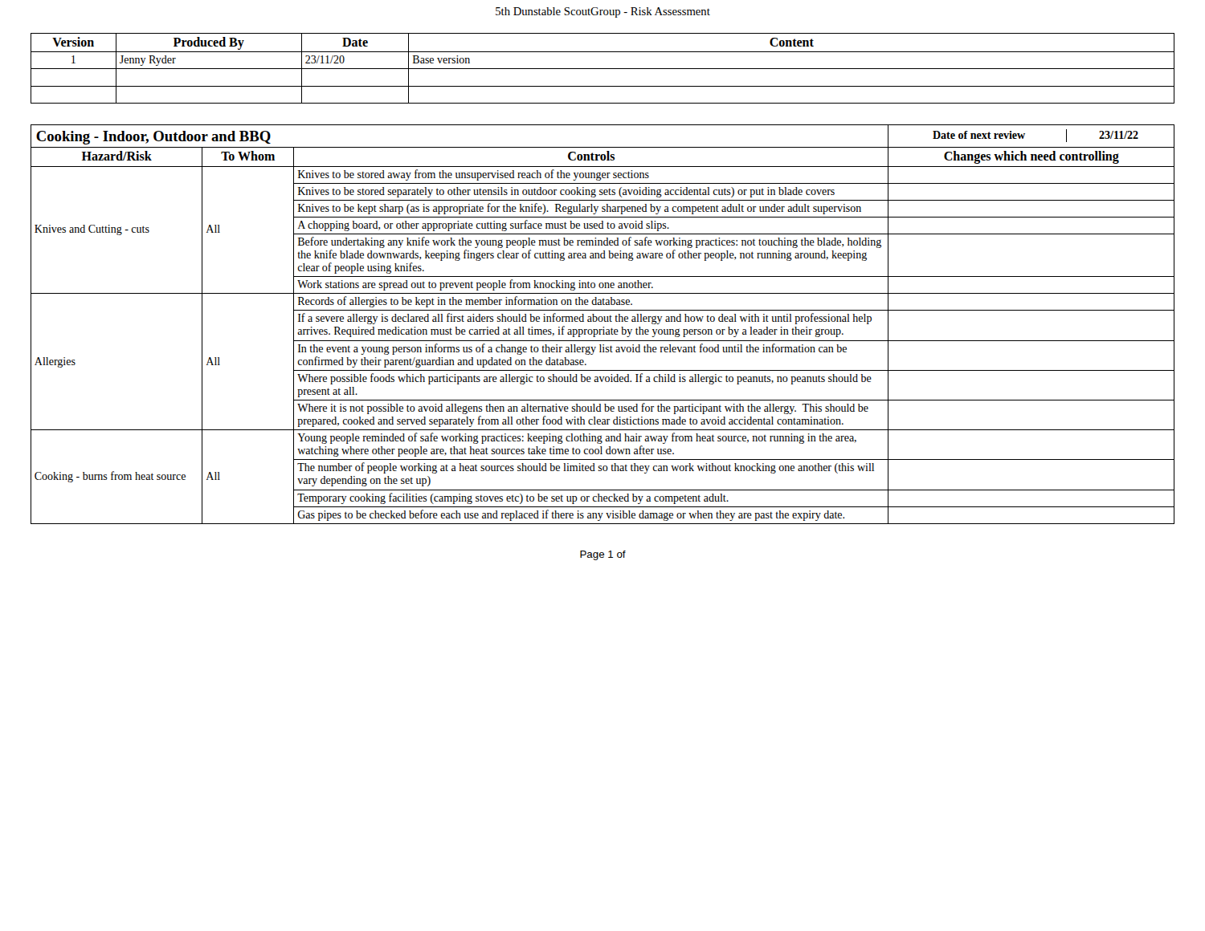5th Dunstable ScoutGroup - Risk Assessment
| Version | Produced By | Date | Content |
| --- | --- | --- | --- |
| 1 | Jenny Ryder | 23/11/20 | Base version |
| Cooking - Indoor, Outdoor and BBQ | / Date of next review / 23/11/22 / |
| Hazard/Risk | To Whom | Controls | Changes which need controlling |
| Knives and Cutting - cuts | All | Knives to be stored away from the unsupervised reach of the younger sections | |
| Knives to be stored separately to other utensils in outdoor cooking sets (avoiding accidental cuts) or put in blade covers | |
| Knives to be kept sharp (as is appropriate for the knife). Regularly sharpened by a competent adult or under adult supervison | |
| A chopping board, or other appropriate cutting surface must be used to avoid slips. | |
| Before undertaking any knife work the young people must be reminded of safe working practices: not touching the blade, holding the knife blade downwards, keeping fingers clear of cutting area and being aware of other people, not running around, keeping clear of people using knifes. | |
| Work stations are spread out to prevent people from knocking into one another. | |
| Allergies | All | Records of allergies to be kept in the member information on the database. | |
| If a severe allergy is declared all first aiders should be informed about the allergy and how to deal with it until professional help arrives. Required medication must be carried at all times, if appropriate by the young person or by a leader in their group. | |
| In the event a young person informs us of a change to their allergy list avoid the relevant food until the information can be confirmed by their parent/guardian and updated on the database. | |
| Where possible foods which participants are allergic to should be avoided. If a child is allergic to peanuts, no peanuts should be present at all. | |
| Where it is not possible to avoid allegens then an alternative should be used for the participant with the allergy. This should be prepared, cooked and served separately from all other food with clear distictions made to avoid accidental contamination. | |
| Cooking - burns from heat source | All | Young people reminded of safe working practices: keeping clothing and hair away from heat source, not running in the area, watching where other people are, that heat sources take time to cool down after use. | |
| The number of people working at a heat sources should be limited so that they can work without knocking one another (this will vary depending on the set up) | |
| Temporary cooking facilities (camping stoves etc) to be set up or checked by a competent adult. | |
| Gas pipes to be checked before each use and replaced if there is any visible damage or when they are past the expiry date. | |
Page 1 of